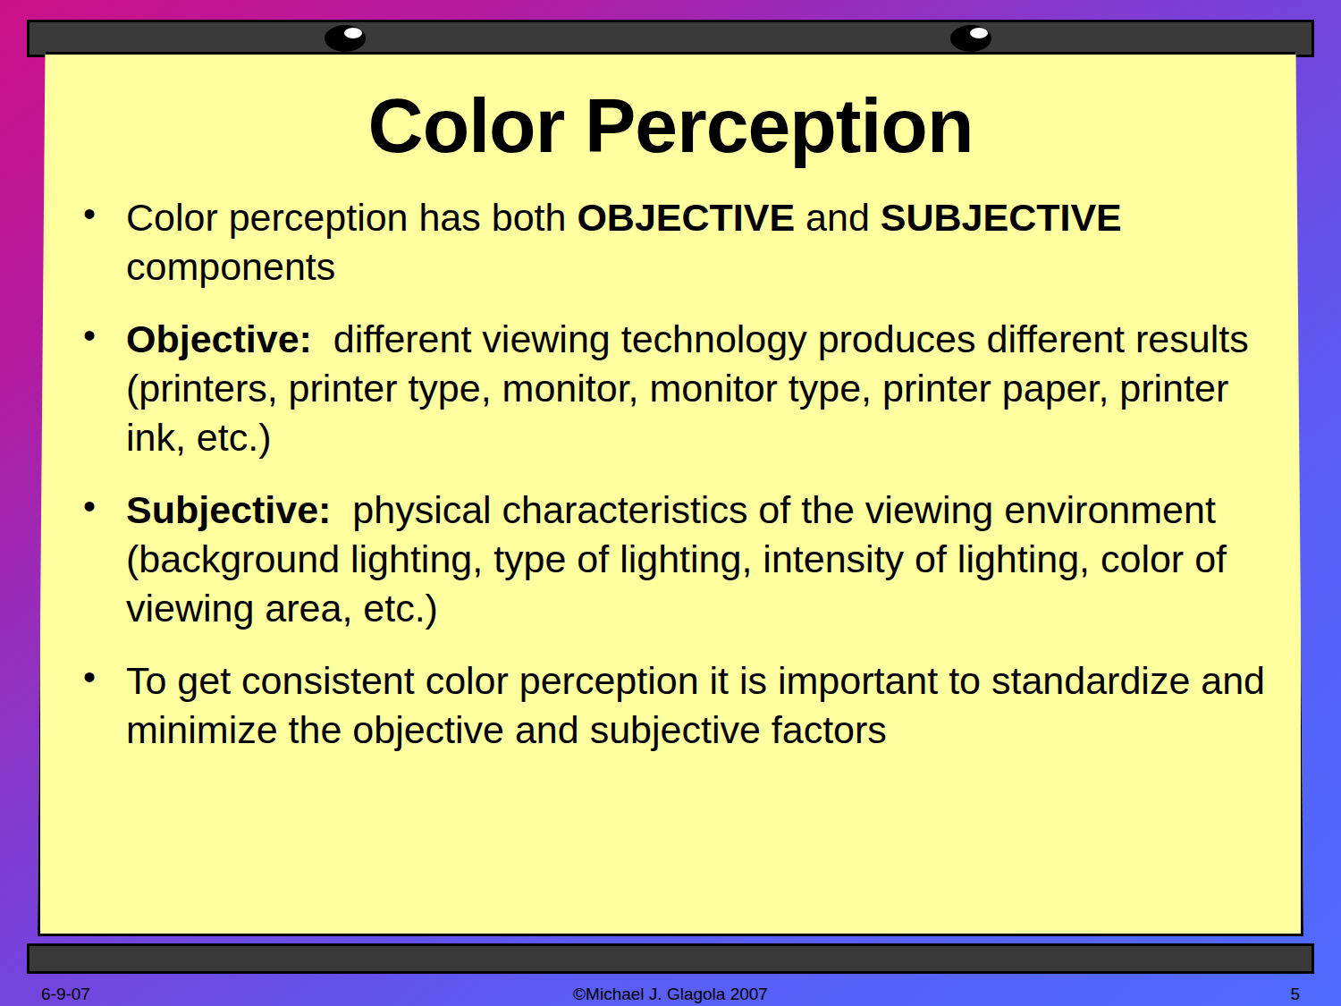Color Perception
Color perception has both OBJECTIVE and SUBJECTIVE components
Objective: different viewing technology produces different results (printers, printer type, monitor, monitor type, printer paper, printer ink, etc.)
Subjective: physical characteristics of the viewing environment (background lighting, type of lighting, intensity of lighting, color of viewing area, etc.)
To get consistent color perception it is important to standardize and minimize the objective and subjective factors
6-9-07 ©Michael J. Glagola 2007 5